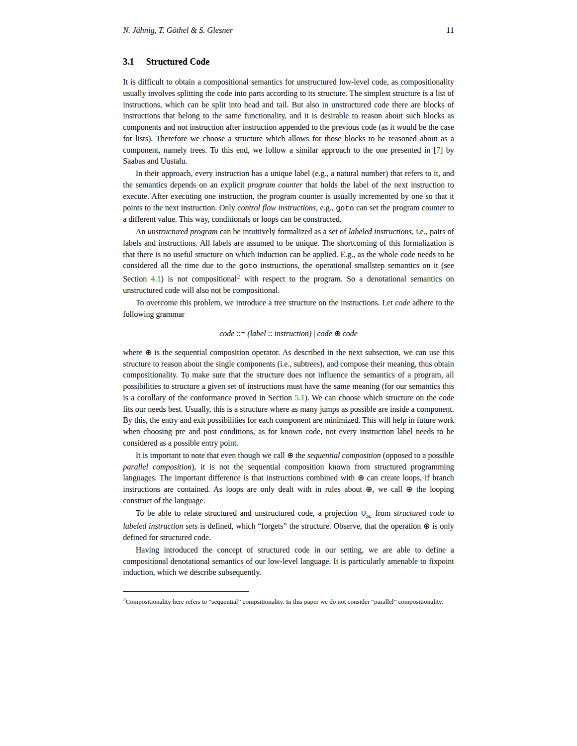N. Jähnig, T. Göthel & S. Glesner 11
3.1 Structured Code
It is difficult to obtain a compositional semantics for unstructured low-level code, as compositionality usually involves splitting the code into parts according to its structure. The simplest structure is a list of instructions, which can be split into head and tail. But also in unstructured code there are blocks of instructions that belong to the same functionality, and it is desirable to reason about such blocks as components and not instruction after instruction appended to the previous code (as it would be the case for lists). Therefore we choose a structure which allows for those blocks to be reasoned about as a component, namely trees. To this end, we follow a similar approach to the one presented in [7] by Saabas and Uustalu.
In their approach, every instruction has a unique label (e.g., a natural number) that refers to it, and the semantics depends on an explicit program counter that holds the label of the next instruction to execute. After executing one instruction, the program counter is usually incremented by one so that it points to the next instruction. Only control flow instructions, e.g., goto can set the program counter to a different value. This way, conditionals or loops can be constructed.
An unstructured program can be intuitively formalized as a set of labeled instructions, i.e., pairs of labels and instructions. All labels are assumed to be unique. The shortcoming of this formalization is that there is no useful structure on which induction can be applied. E.g., as the whole code needs to be considered all the time due to the goto instructions, the operational smallstep semantics on it (see Section 4.1) is not compositional2 with respect to the program. So a denotational semantics on unstructured code will also not be compositional.
To overcome this problem, we introduce a tree structure on the instructions. Let code adhere to the following grammar
code ::= (label :: instruction) | code ⊕ code
where ⊕ is the sequential composition operator. As described in the next subsection, we can use this structure to reason about the single components (i.e., subtrees), and compose their meaning, thus obtain compositionality. To make sure that the structure does not influence the semantics of a program, all possibilities to structure a given set of instructions must have the same meaning (for our semantics this is a corollary of the conformance proved in Section 5.1). We can choose which structure on the code fits our needs best. Usually, this is a structure where as many jumps as possible are inside a component. By this, the entry and exit possibilities for each component are minimized. This will help in future work when choosing pre and post conditions, as for known code, not every instruction label needs to be considered as a possible entry point.
It is important to note that even though we call ⊕ the sequential composition (opposed to a possible parallel composition), it is not the sequential composition known from structured programming languages. The important difference is that instructions combined with ⊕ can create loops, if branch instructions are contained. As loops are only dealt with in rules about ⊕, we call ⊕ the looping construct of the language.
To be able to relate structured and unstructured code, a projection ∪sc from structured code to labeled instruction sets is defined, which “forgets” the structure. Observe, that the operation ⊕ is only defined for structured code.
Having introduced the concept of structured code in our setting, we are able to define a compositional denotational semantics of our low-level language. It is particularly amenable to fixpoint induction, which we describe subsequently.
2Compositionality here refers to “sequential” compsitionality. In this paper we do not consider “parallel” compositionality.